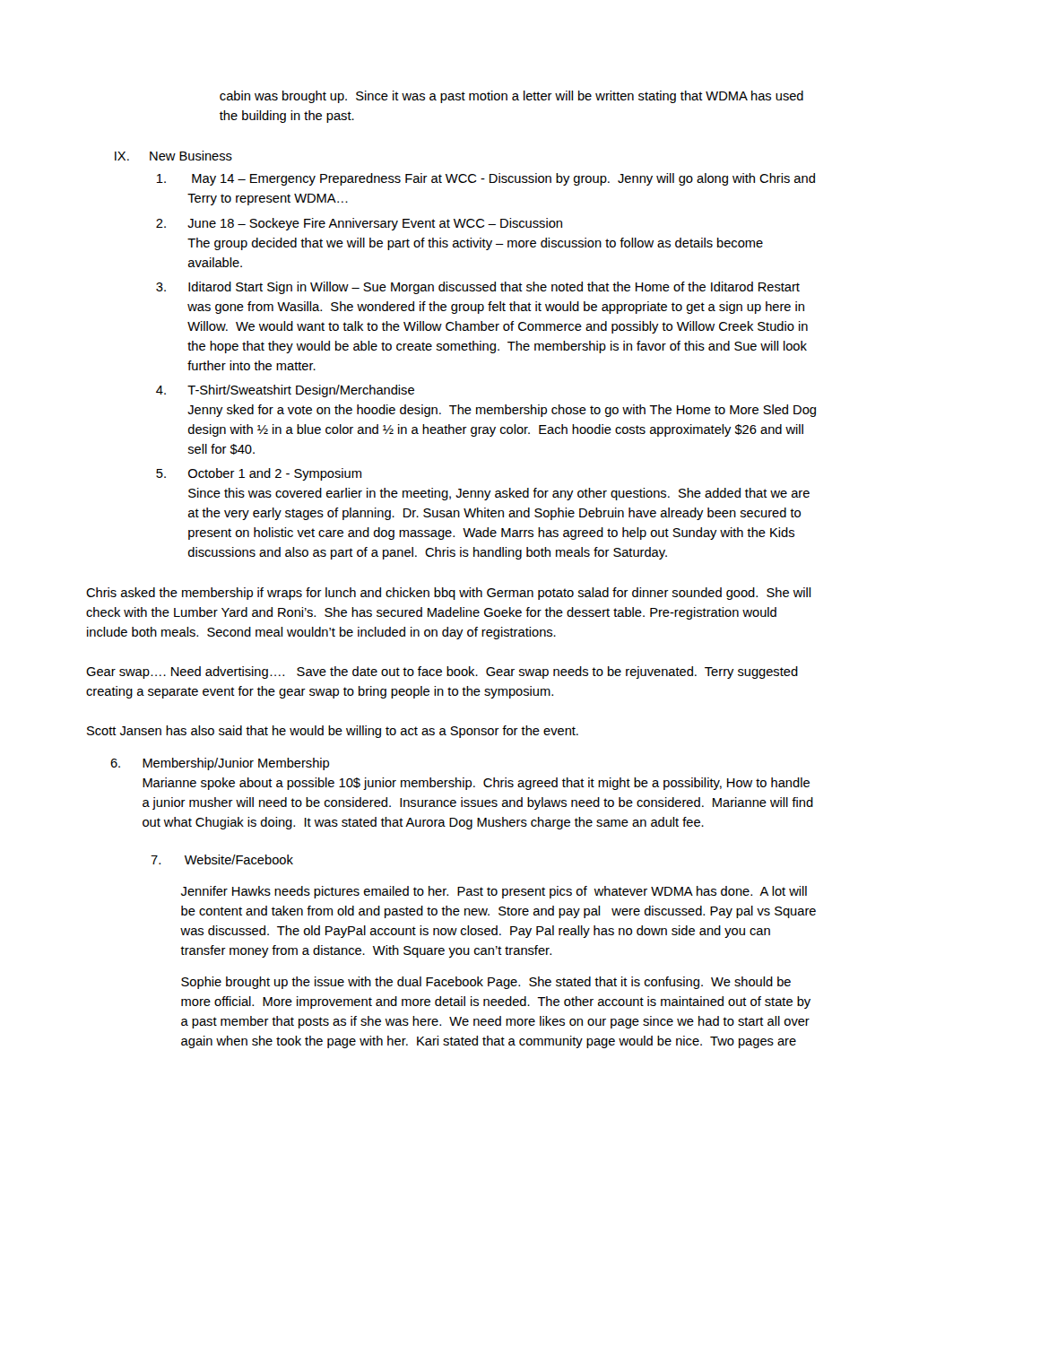cabin was brought up. Since it was a past motion a letter will be written stating that WDMA has used the building in the past.
New Business
May 14 – Emergency Preparedness Fair at WCC - Discussion by group. Jenny will go along with Chris and Terry to represent WDMA…
June 18 – Sockeye Fire Anniversary Event at WCC – Discussion
The group decided that we will be part of this activity – more discussion to follow as details become available.
Iditarod Start Sign in Willow – Sue Morgan discussed that she noted that the Home of the Iditarod Restart was gone from Wasilla. She wondered if the group felt that it would be appropriate to get a sign up here in Willow. We would want to talk to the Willow Chamber of Commerce and possibly to Willow Creek Studio in the hope that they would be able to create something. The membership is in favor of this and Sue will look further into the matter.
T-Shirt/Sweatshirt Design/Merchandise
Jenny sked for a vote on the hoodie design. The membership chose to go with The Home to More Sled Dog design with ½ in a blue color and ½ in a heather gray color. Each hoodie costs approximately $26 and will sell for $40.
October 1 and 2 - Symposium
Since this was covered earlier in the meeting, Jenny asked for any other questions. She added that we are at the very early stages of planning. Dr. Susan Whiten and Sophie Debruin have already been secured to present on holistic vet care and dog massage. Wade Marrs has agreed to help out Sunday with the Kids discussions and also as part of a panel. Chris is handling both meals for Saturday.
Chris asked the membership if wraps for lunch and chicken bbq with German potato salad for dinner sounded good. She will check with the Lumber Yard and Roni’s. She has secured Madeline Goeke for the dessert table. Pre-registration would include both meals. Second meal wouldn’t be included in on day of registrations.
Gear swap…. Need advertising…. Save the date out to face book. Gear swap needs to be rejuvenated. Terry suggested creating a separate event for the gear swap to bring people in to the symposium.
Scott Jansen has also said that he would be willing to act as a Sponsor for the event.
Membership/Junior Membership
Marianne spoke about a possible 10$ junior membership. Chris agreed that it might be a possibility, How to handle a junior musher will need to be considered. Insurance issues and bylaws need to be considered. Marianne will find out what Chugiak is doing. It was stated that Aurora Dog Mushers charge the same an adult fee.
7. Website/Facebook
Jennifer Hawks needs pictures emailed to her. Past to present pics of whatever WDMA has done. A lot will be content and taken from old and pasted to the new. Store and pay pal were discussed. Pay pal vs Square was discussed. The old PayPal account is now closed. Pay Pal really has no down side and you can transfer money from a distance. With Square you can’t transfer.
Sophie brought up the issue with the dual Facebook Page. She stated that it is confusing. We should be more official. More improvement and more detail is needed. The other account is maintained out of state by a past member that posts as if she was here. We need more likes on our page since we had to start all over again when she took the page with her. Kari stated that a community page would be nice. Two pages are